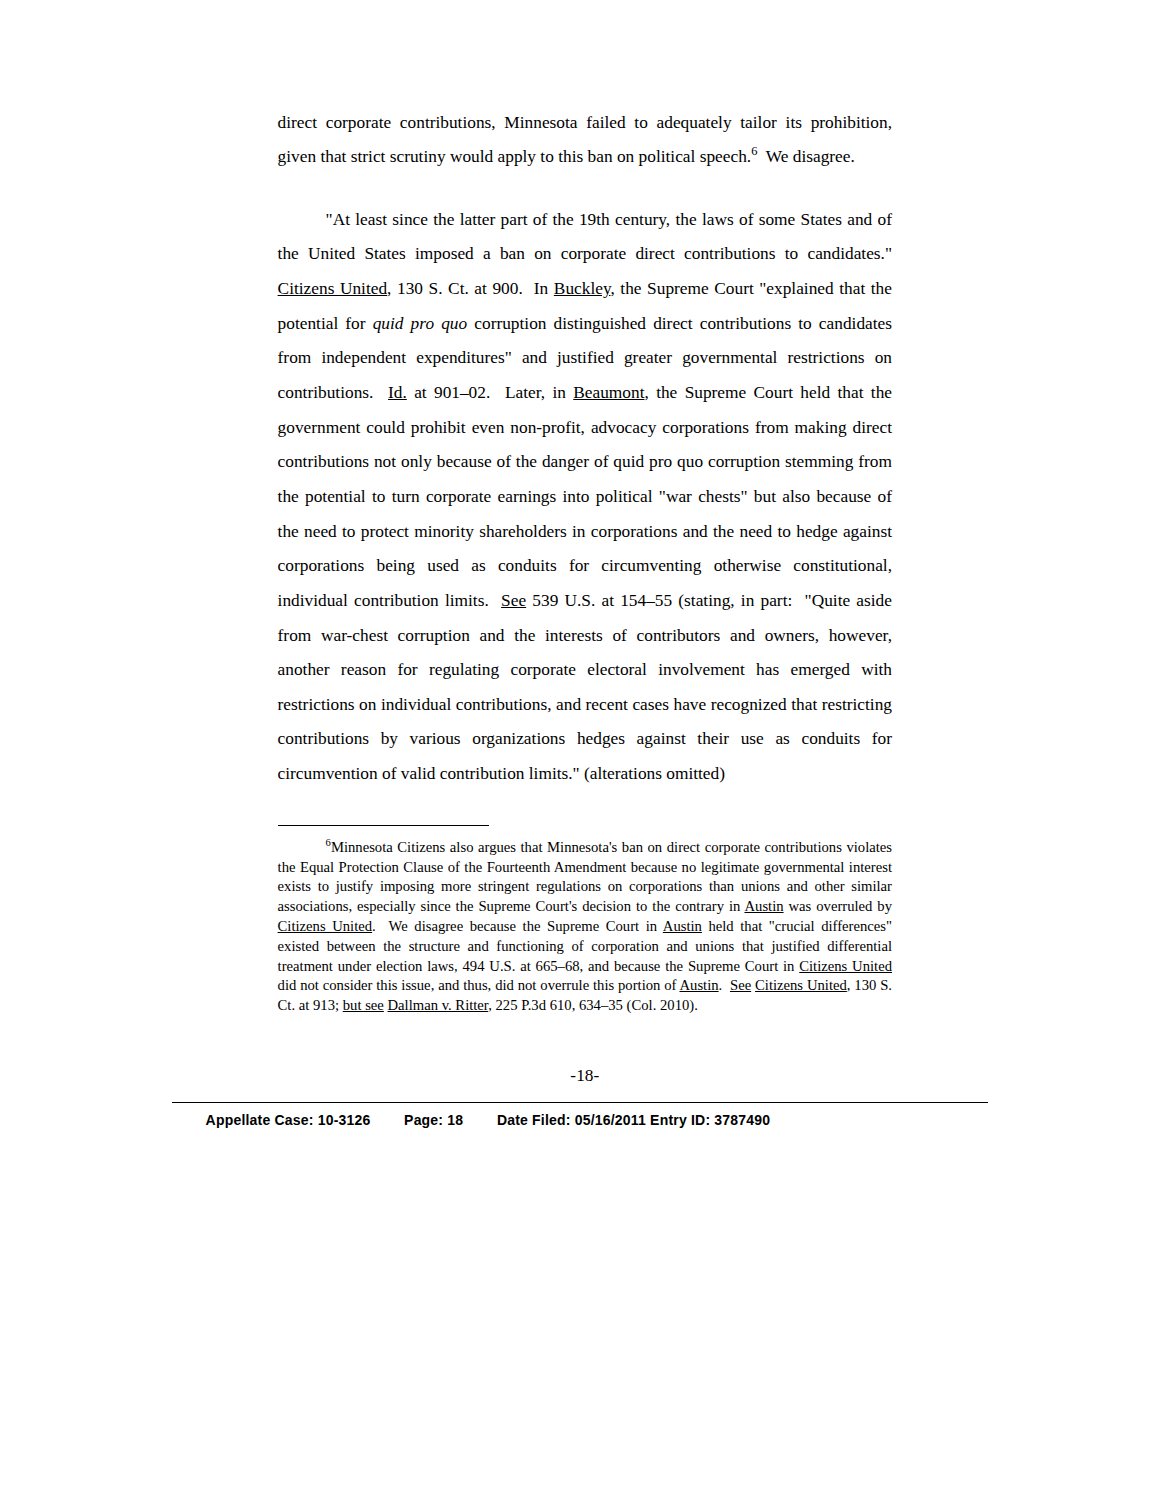direct corporate contributions, Minnesota failed to adequately tailor its prohibition, given that strict scrutiny would apply to this ban on political speech.6 We disagree.
"At least since the latter part of the 19th century, the laws of some States and of the United States imposed a ban on corporate direct contributions to candidates." Citizens United, 130 S. Ct. at 900. In Buckley, the Supreme Court "explained that the potential for quid pro quo corruption distinguished direct contributions to candidates from independent expenditures" and justified greater governmental restrictions on contributions. Id. at 901–02. Later, in Beaumont, the Supreme Court held that the government could prohibit even non-profit, advocacy corporations from making direct contributions not only because of the danger of quid pro quo corruption stemming from the potential to turn corporate earnings into political "war chests" but also because of the need to protect minority shareholders in corporations and the need to hedge against corporations being used as conduits for circumventing otherwise constitutional, individual contribution limits. See 539 U.S. at 154–55 (stating, in part: "Quite aside from war-chest corruption and the interests of contributors and owners, however, another reason for regulating corporate electoral involvement has emerged with restrictions on individual contributions, and recent cases have recognized that restricting contributions by various organizations hedges against their use as conduits for circumvention of valid contribution limits." (alterations omitted)
6Minnesota Citizens also argues that Minnesota's ban on direct corporate contributions violates the Equal Protection Clause of the Fourteenth Amendment because no legitimate governmental interest exists to justify imposing more stringent regulations on corporations than unions and other similar associations, especially since the Supreme Court's decision to the contrary in Austin was overruled by Citizens United. We disagree because the Supreme Court in Austin held that "crucial differences" existed between the structure and functioning of corporation and unions that justified differential treatment under election laws, 494 U.S. at 665–68, and because the Supreme Court in Citizens United did not consider this issue, and thus, did not overrule this portion of Austin. See Citizens United, 130 S. Ct. at 913; but see Dallman v. Ritter, 225 P.3d 610, 634–35 (Col. 2010).
-18-
Appellate Case: 10-3126 Page: 18 Date Filed: 05/16/2011 Entry ID: 3787490